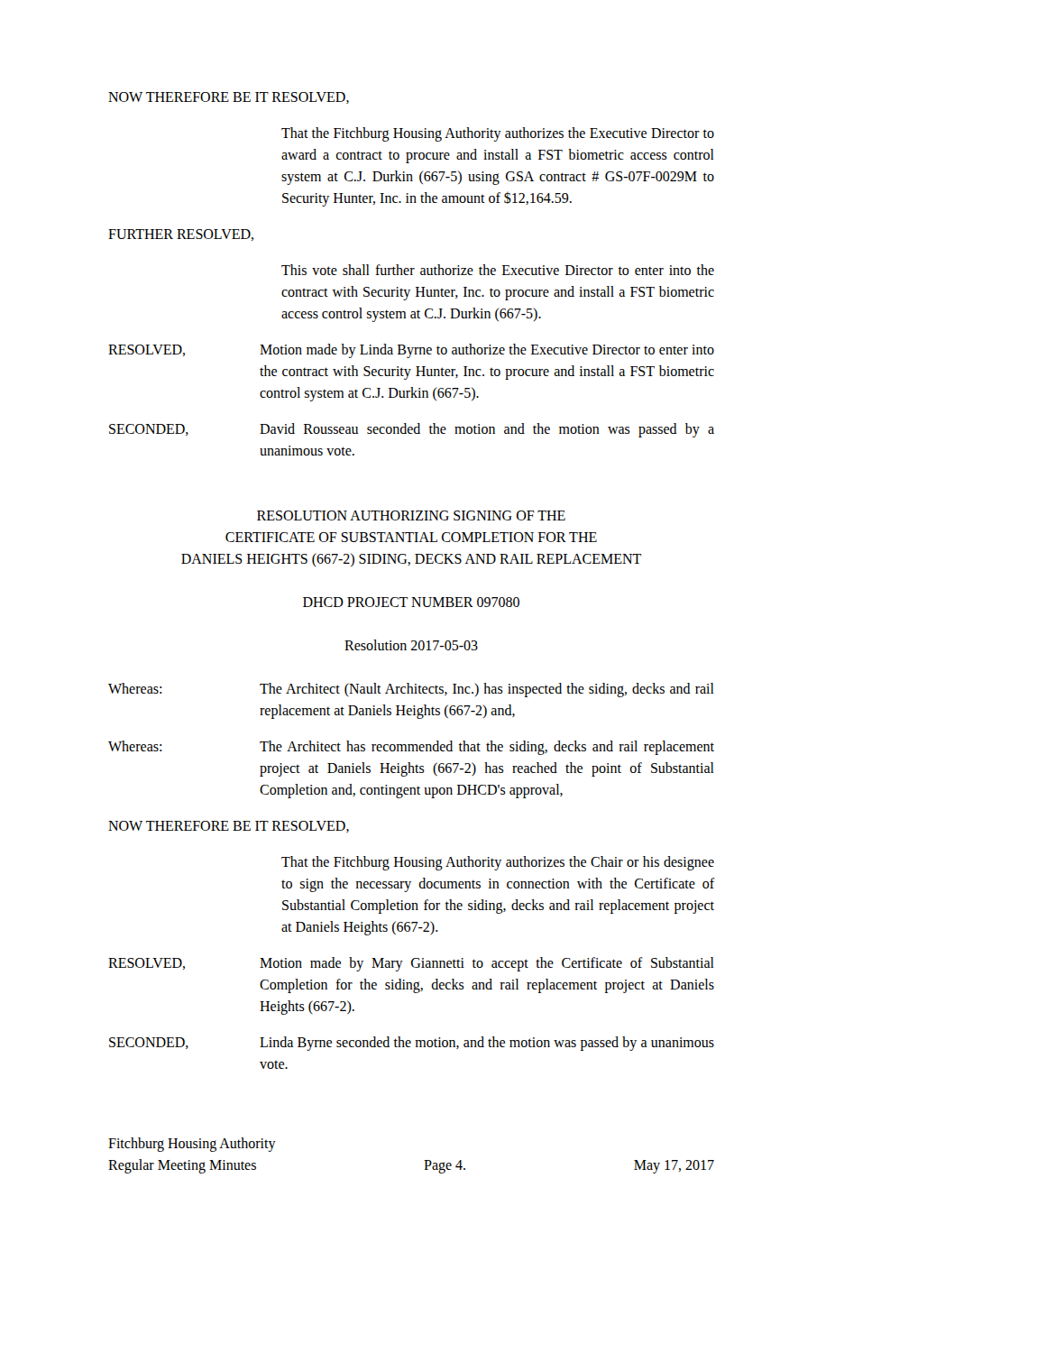NOW THEREFORE BE IT RESOLVED,
That the Fitchburg Housing Authority authorizes the Executive Director to award a contract to procure and install a FST biometric access control system at C.J. Durkin (667-5) using GSA contract # GS-07F-0029M to Security Hunter, Inc. in the amount of $12,164.59.
FURTHER RESOLVED,
This vote shall further authorize the Executive Director to enter into the contract with Security Hunter, Inc. to procure and install a FST biometric access control system at C.J. Durkin (667-5).
RESOLVED,
Motion made by Linda Byrne to authorize the Executive Director to enter into the contract with Security Hunter, Inc. to procure and install a FST biometric control system at C.J. Durkin (667-5).
SECONDED,
David Rousseau seconded the motion and the motion was passed by a unanimous vote.
RESOLUTION AUTHORIZING SIGNING OF THE
CERTIFICATE OF SUBSTANTIAL COMPLETION FOR THE
DANIELS HEIGHTS (667-2) SIDING, DECKS AND RAIL REPLACEMENT
DHCD PROJECT NUMBER 097080
Resolution 2017-05-03
Whereas:
The Architect (Nault Architects, Inc.) has inspected the siding, decks and rail replacement at Daniels Heights (667-2) and,
Whereas:
The Architect has recommended that the siding, decks and rail replacement project at Daniels Heights (667-2) has reached the point of Substantial Completion and, contingent upon DHCD's approval,
NOW THEREFORE BE IT RESOLVED,
That the Fitchburg Housing Authority authorizes the Chair or his designee to sign the necessary documents in connection with the Certificate of Substantial Completion for the siding, decks and rail replacement project at Daniels Heights (667-2).
RESOLVED,
Motion made by Mary Giannetti to accept the Certificate of Substantial Completion for the siding, decks and rail replacement project at Daniels Heights (667-2).
SECONDED,
Linda Byrne seconded the motion, and the motion was passed by a unanimous vote.
Fitchburg Housing Authority
Regular Meeting Minutes Page 4. May 17, 2017